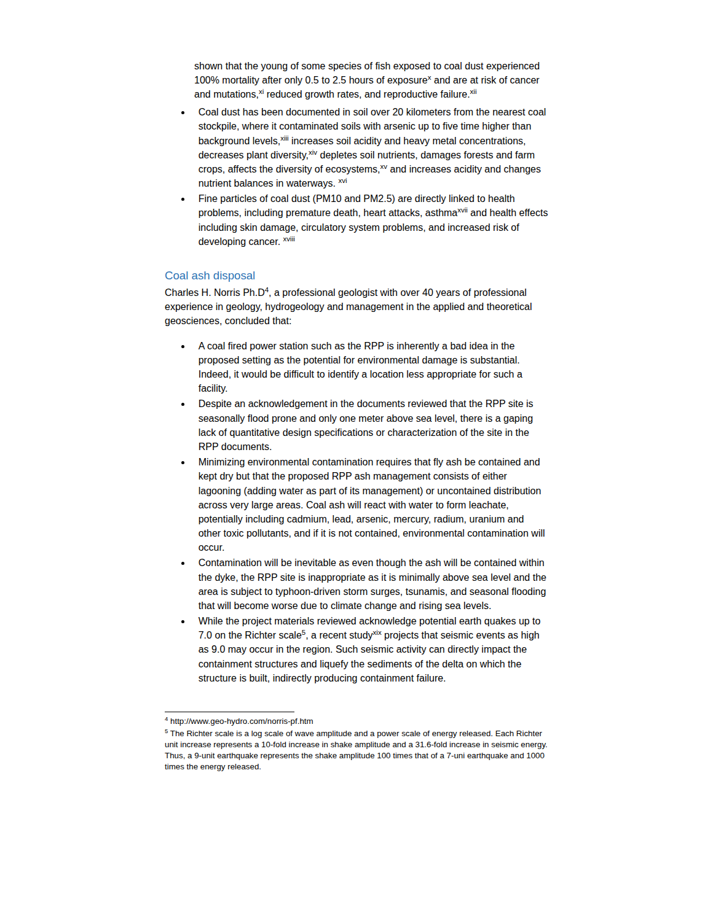shown that the young of some species of fish exposed to coal dust experienced 100% mortality after only 0.5 to 2.5 hours of exposurex and are at risk of cancer and mutations,xi reduced growth rates, and reproductive failure.xii
Coal dust has been documented in soil over 20 kilometers from the nearest coal stockpile, where it contaminated soils with arsenic up to five time higher than background levels,xiii increases soil acidity and heavy metal concentrations, decreases plant diversity,xiv depletes soil nutrients, damages forests and farm crops, affects the diversity of ecosystems,xv and increases acidity and changes nutrient balances in waterways. xvi
Fine particles of coal dust (PM10 and PM2.5) are directly linked to health problems, including premature death, heart attacks, asthmaxvii and health effects including skin damage, circulatory system problems, and increased risk of developing cancer. xviii
Coal ash disposal
Charles H. Norris Ph.D4, a professional geologist with over 40 years of professional experience in geology, hydrogeology and management in the applied and theoretical geosciences, concluded that:
A coal fired power station such as the RPP is inherently a bad idea in the proposed setting as the potential for environmental damage is substantial. Indeed, it would be difficult to identify a location less appropriate for such a facility.
Despite an acknowledgement in the documents reviewed that the RPP site is seasonally flood prone and only one meter above sea level, there is a gaping lack of quantitative design specifications or characterization of the site in the RPP documents.
Minimizing environmental contamination requires that fly ash be contained and kept dry but that the proposed RPP ash management consists of either lagooning (adding water as part of its management) or uncontained distribution across very large areas. Coal ash will react with water to form leachate, potentially including cadmium, lead, arsenic, mercury, radium, uranium and other toxic pollutants, and if it is not contained, environmental contamination will occur.
Contamination will be inevitable as even though the ash will be contained within the dyke, the RPP site is inappropriate as it is minimally above sea level and the area is subject to typhoon-driven storm surges, tsunamis, and seasonal flooding that will become worse due to climate change and rising sea levels.
While the project materials reviewed acknowledge potential earth quakes up to 7.0 on the Richter scale5, a recent studyxix projects that seismic events as high as 9.0 may occur in the region. Such seismic activity can directly impact the containment structures and liquefy the sediments of the delta on which the structure is built, indirectly producing containment failure.
4 http://www.geo-hydro.com/norris-pf.htm
5 The Richter scale is a log scale of wave amplitude and a power scale of energy released. Each Richter unit increase represents a 10-fold increase in shake amplitude and a 31.6-fold increase in seismic energy. Thus, a 9-unit earthquake represents the shake amplitude 100 times that of a 7-uni earthquake and 1000 times the energy released.